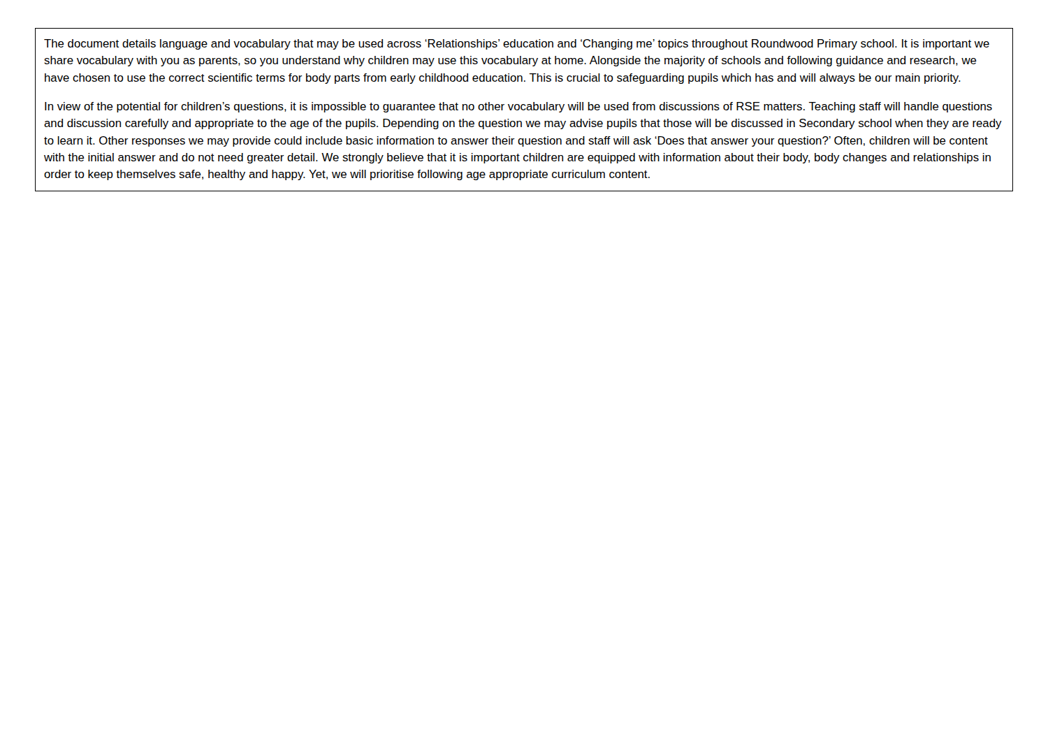The document details language and vocabulary that may be used across ‘Relationships’ education and ‘Changing me’ topics throughout Roundwood Primary school. It is important we share vocabulary with you as parents, so you understand why children may use this vocabulary at home. Alongside the majority of schools and following guidance and research, we have chosen to use the correct scientific terms for body parts from early childhood education. This is crucial to safeguarding pupils which has and will always be our main priority.
In view of the potential for children’s questions, it is impossible to guarantee that no other vocabulary will be used from discussions of RSE matters. Teaching staff will handle questions and discussion carefully and appropriate to the age of the pupils. Depending on the question we may advise pupils that those will be discussed in Secondary school when they are ready to learn it. Other responses we may provide could include basic information to answer their question and staff will ask ‘Does that answer your question?’ Often, children will be content with the initial answer and do not need greater detail. We strongly believe that it is important children are equipped with information about their body, body changes and relationships in order to keep themselves safe, healthy and happy. Yet, we will prioritise following age appropriate curriculum content.